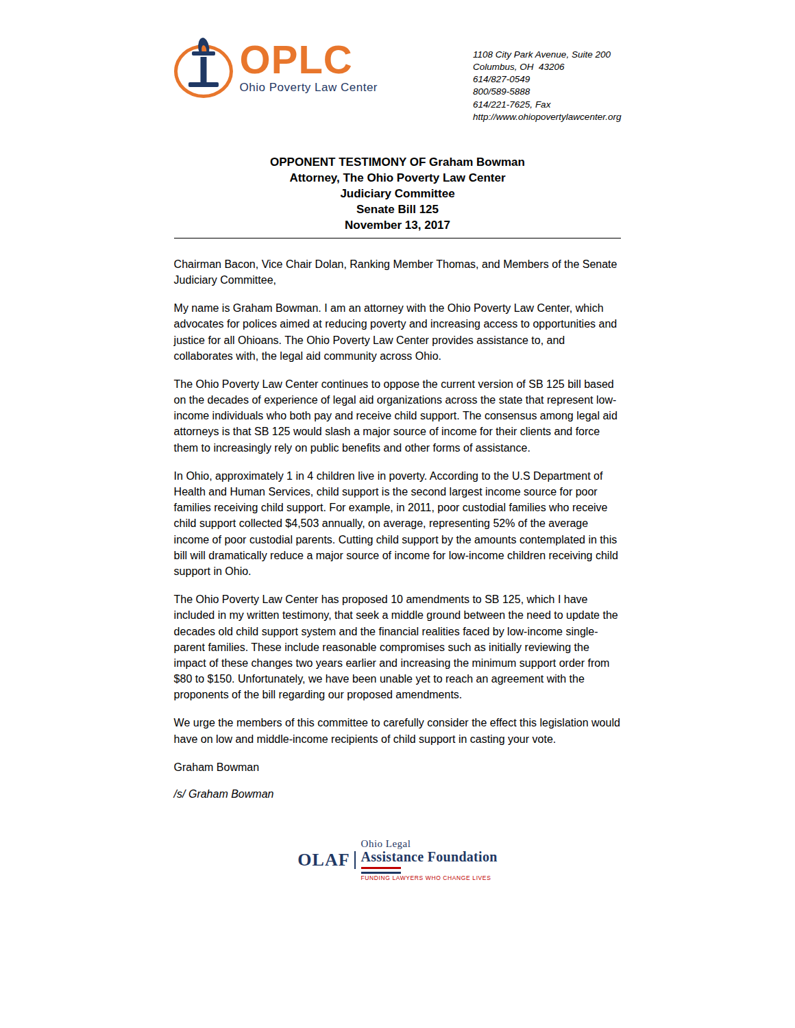OPLC
Ohio Poverty Law Center
1108 City Park Avenue, Suite 200
Columbus, OH 43206
614/827-0549
800/589-5888
614/221-7625, Fax
http://www.ohiopovertylawcenter.org
OPPONENT TESTIMONY OF Graham Bowman
Attorney, The Ohio Poverty Law Center
Judiciary Committee
Senate Bill 125
November 13, 2017
Chairman Bacon, Vice Chair Dolan, Ranking Member Thomas, and Members of the Senate Judiciary Committee,
My name is Graham Bowman. I am an attorney with the Ohio Poverty Law Center, which advocates for polices aimed at reducing poverty and increasing access to opportunities and justice for all Ohioans. The Ohio Poverty Law Center provides assistance to, and collaborates with, the legal aid community across Ohio.
The Ohio Poverty Law Center continues to oppose the current version of SB 125 bill based on the decades of experience of legal aid organizations across the state that represent low-income individuals who both pay and receive child support. The consensus among legal aid attorneys is that SB 125 would slash a major source of income for their clients and force them to increasingly rely on public benefits and other forms of assistance.
In Ohio, approximately 1 in 4 children live in poverty. According to the U.S Department of Health and Human Services, child support is the second largest income source for poor families receiving child support. For example, in 2011, poor custodial families who receive child support collected $4,503 annually, on average, representing 52% of the average income of poor custodial parents. Cutting child support by the amounts contemplated in this bill will dramatically reduce a major source of income for low-income children receiving child support in Ohio.
The Ohio Poverty Law Center has proposed 10 amendments to SB 125, which I have included in my written testimony, that seek a middle ground between the need to update the decades old child support system and the financial realities faced by low-income single-parent families. These include reasonable compromises such as initially reviewing the impact of these changes two years earlier and increasing the minimum support order from $80 to $150. Unfortunately, we have been unable yet to reach an agreement with the proponents of the bill regarding our proposed amendments.
We urge the members of this committee to carefully consider the effect this legislation would have on low and middle-income recipients of child support in casting your vote.
Graham Bowman
/s/ Graham Bowman
OLAF
Ohio Legal
Assistance Foundation
FUNDING LAWYERS WHO CHANGE LIVES